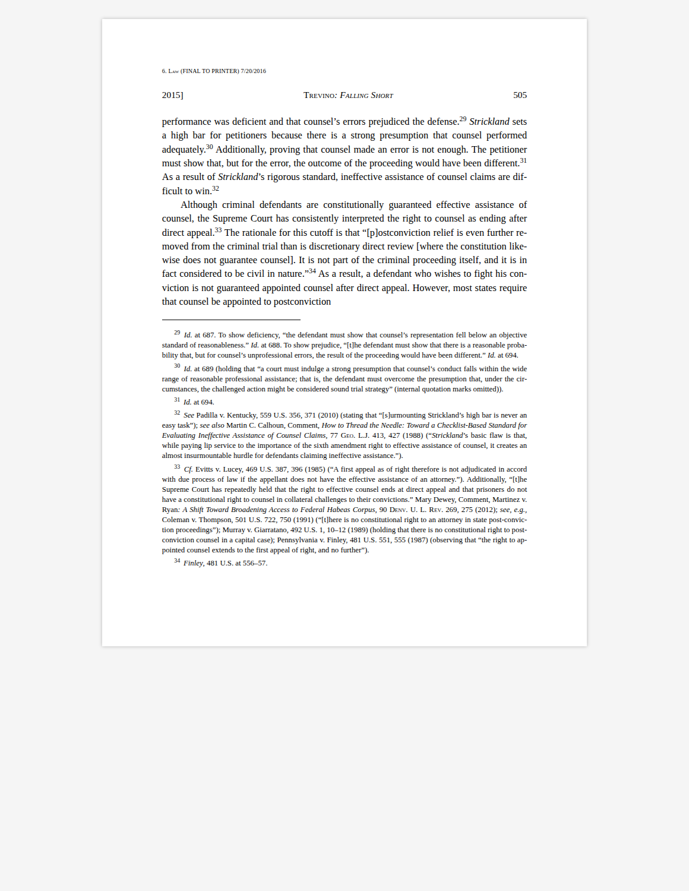6. Law (FINAL TO PRINTER) 7/20/2016
2015] Trevino: Falling Short 505
performance was deficient and that counsel’s errors prejudiced the defense.29 Strickland sets a high bar for petitioners because there is a strong presumption that counsel performed adequately.30 Additionally, proving that counsel made an error is not enough. The petitioner must show that, but for the error, the outcome of the proceeding would have been different.31 As a result of Strickland’s rigorous standard, ineffective assistance of counsel claims are difficult to win.32
Although criminal defendants are constitutionally guaranteed effective assistance of counsel, the Supreme Court has consistently interpreted the right to counsel as ending after direct appeal.33 The rationale for this cutoff is that “[p]ostconviction relief is even further removed from the criminal trial than is discretionary direct review [where the constitution likewise does not guarantee counsel]. It is not part of the criminal proceeding itself, and it is in fact considered to be civil in nature.”34 As a result, a defendant who wishes to fight his conviction is not guaranteed appointed counsel after direct appeal. However, most states require that counsel be appointed to postconviction
29 Id. at 687. To show deficiency, “the defendant must show that counsel’s representation fell below an objective standard of reasonableness.” Id. at 688. To show prejudice, “[t]he defendant must show that there is a reasonable probability that, but for counsel’s unprofessional errors, the result of the proceeding would have been different.” Id. at 694.
30 Id. at 689 (holding that “a court must indulge a strong presumption that counsel’s conduct falls within the wide range of reasonable professional assistance; that is, the defendant must overcome the presumption that, under the circumstances, the challenged action might be considered sound trial strategy” (internal quotation marks omitted)).
31 Id. at 694.
32 See Padilla v. Kentucky, 559 U.S. 356, 371 (2010) (stating that “[s]urmounting Strickland’s high bar is never an easy task”); see also Martin C. Calhoun, Comment, How to Thread the Needle: Toward a Checklist-Based Standard for Evaluating Ineffective Assistance of Counsel Claims, 77 Geo. L.J. 413, 427 (1988) (“Strickland’s basic flaw is that, while paying lip service to the importance of the sixth amendment right to effective assistance of counsel, it creates an almost insurmountable hurdle for defendants claiming ineffective assistance.”).
33 Cf. Evitts v. Lucey, 469 U.S. 387, 396 (1985) (“A first appeal as of right therefore is not adjudicated in accord with due process of law if the appellant does not have the effective assistance of an attorney.”). Additionally, “[t]he Supreme Court has repeatedly held that the right to effective counsel ends at direct appeal and that prisoners do not have a constitutional right to counsel in collateral challenges to their convictions.” Mary Dewey, Comment, Martinez v. Ryan: A Shift Toward Broadening Access to Federal Habeas Corpus, 90 Denv. U. L. Rev. 269, 275 (2012); see, e.g., Coleman v. Thompson, 501 U.S. 722, 750 (1991) (“[t]here is no constitutional right to an attorney in state post-conviction proceedings”); Murray v. Giarratano, 492 U.S. 1, 10–12 (1989) (holding that there is no constitutional right to postconviction counsel in a capital case); Pennsylvania v. Finley, 481 U.S. 551, 555 (1987) (observing that “the right to appointed counsel extends to the first appeal of right, and no further”).
34 Finley, 481 U.S. at 556–57.